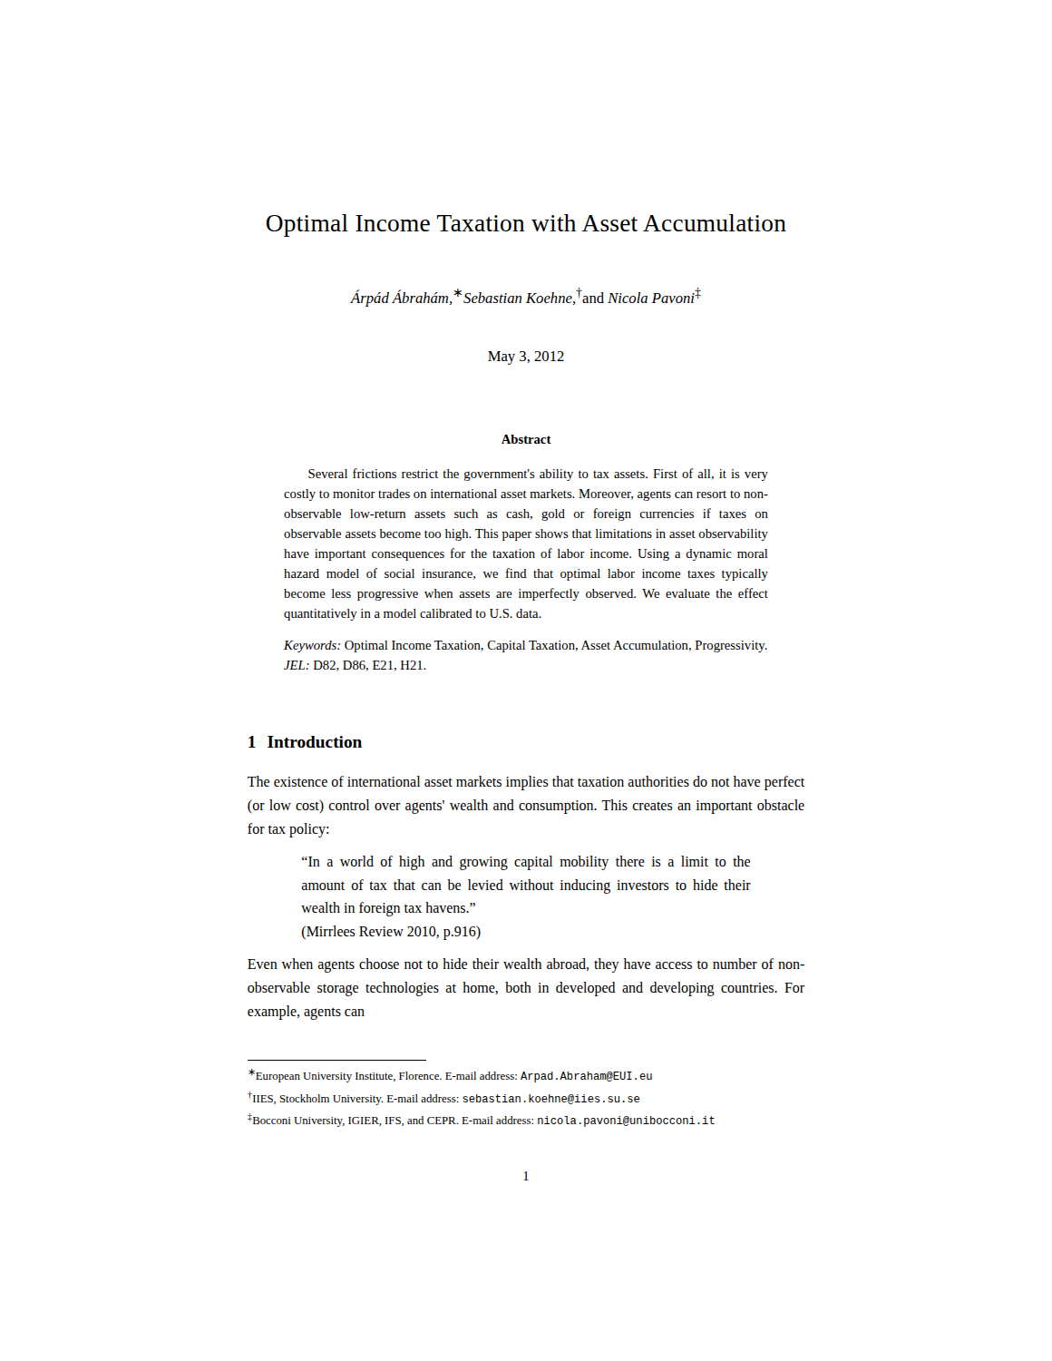Optimal Income Taxation with Asset Accumulation
Árpád Ábrahám,∗Sebastian Koehne,†and Nicola Pavoni‡
May 3, 2012
Abstract
Several frictions restrict the government's ability to tax assets. First of all, it is very costly to monitor trades on international asset markets. Moreover, agents can resort to non-observable low-return assets such as cash, gold or foreign currencies if taxes on observable assets become too high. This paper shows that limitations in asset observability have important consequences for the taxation of labor income. Using a dynamic moral hazard model of social insurance, we find that optimal labor income taxes typically become less progressive when assets are imperfectly observed. We evaluate the effect quantitatively in a model calibrated to U.S. data.
Keywords: Optimal Income Taxation, Capital Taxation, Asset Accumulation, Progressivity. JEL: D82, D86, E21, H21.
1 Introduction
The existence of international asset markets implies that taxation authorities do not have perfect (or low cost) control over agents' wealth and consumption. This creates an important obstacle for tax policy:
“In a world of high and growing capital mobility there is a limit to the amount of tax that can be levied without inducing investors to hide their wealth in foreign tax havens.”
(Mirrlees Review 2010, p.916)
Even when agents choose not to hide their wealth abroad, they have access to number of non-observable storage technologies at home, both in developed and developing countries. For example, agents can
∗European University Institute, Florence. E-mail address: Arpad.Abraham@EUI.eu
†IIES, Stockholm University. E-mail address: sebastian.koehne@iies.su.se
‡Bocconi University, IGIER, IFS, and CEPR. E-mail address: nicola.pavoni@unibocconi.it
1